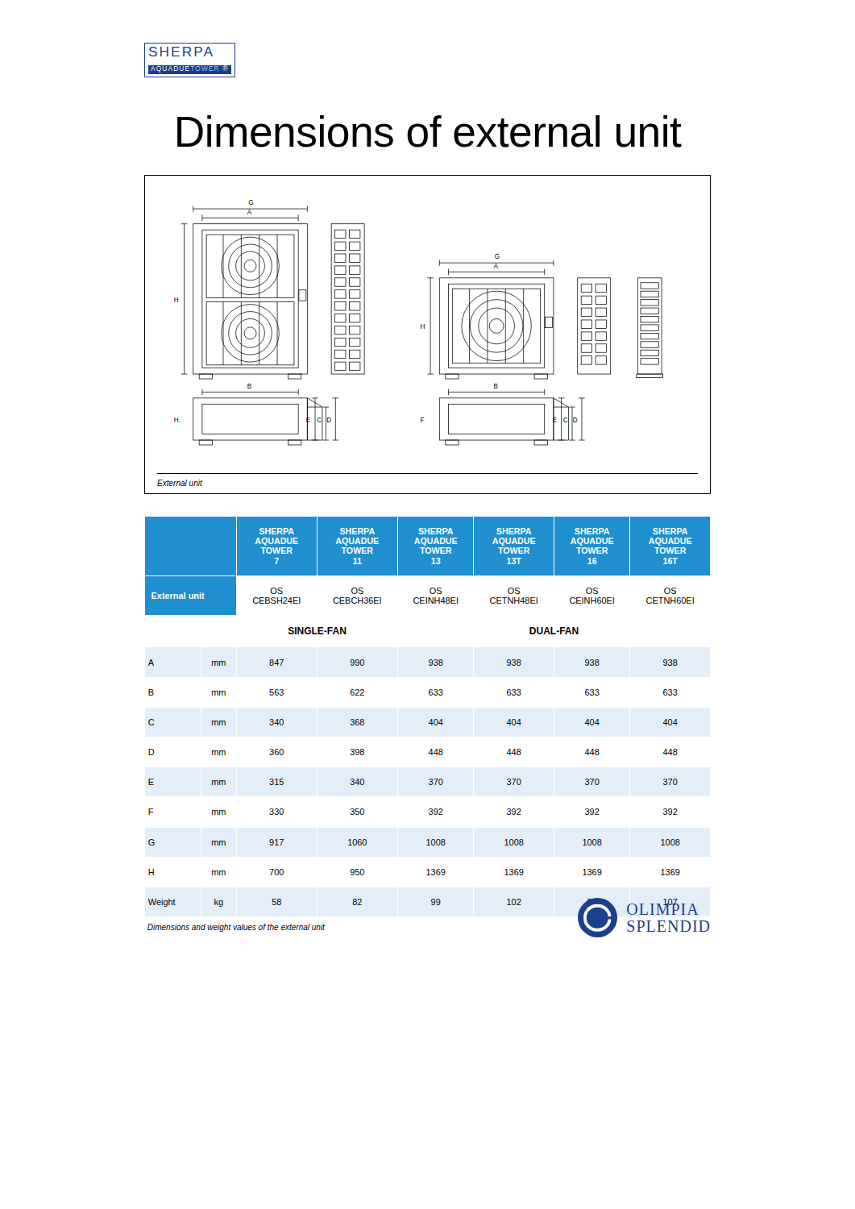SHERPA AQUADUETOWER ®
Dimensions of external unit
G A H B H. E C D G A H B F E C D
External unit
| | SHERPA AQUADUE TOWER 7 | SHERPA AQUADUE TOWER 11 | SHERPA AQUADUE TOWER 13 | SHERPA AQUADUE TOWER 13T | SHERPA AQUADUE TOWER 16 | SHERPA AQUADUE TOWER 16T |
| --- | --- | --- | --- | --- | --- | --- |
| External unit | OS CEBSH24EI | OS CEBCH36EI | OS CEINH48EI | OS CETNH48EI | OS CEINH60EI | OS CETNH60EI |
| | SINGLE-FAN | DUAL-FAN |
| A | mm | 847 | 990 | 938 | 938 | 938 | 938 |
| B | mm | 563 | 622 | 633 | 633 | 633 | 633 |
| C | mm | 340 | 368 | 404 | 404 | 404 | 404 |
| D | mm | 360 | 398 | 448 | 448 | 448 | 448 |
| E | mm | 315 | 340 | 370 | 370 | 370 | 370 |
| F | mm | 330 | 350 | 392 | 392 | 392 | 392 |
| G | mm | 917 | 1060 | 1008 | 1008 | 1008 | 1008 |
| H | mm | 700 | 950 | 1369 | 1369 | 1369 | 1369 |
| Weight | kg | 58 | 82 | 99 | 102 | 99 | 107 |
Dimensions and weight values of the external unit
OLIMPIA SPLENDID